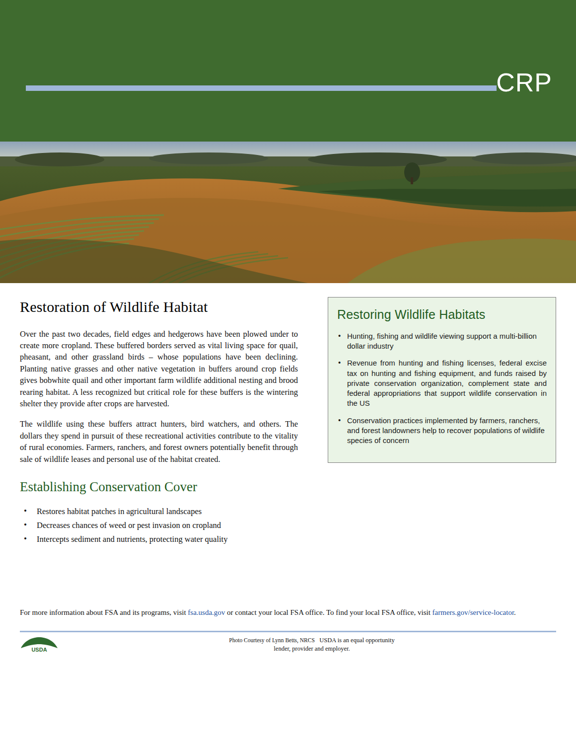CRP
Restoration of Wildlife Habitat
Over the past two decades, field edges and hedgerows have been plowed under to create more cropland. These buffered borders served as vital living space for quail, pheasant, and other grassland birds – whose populations have been declining. Planting native grasses and other native vegetation in buffers around crop fields gives bobwhite quail and other important farm wildlife additional nesting and brood rearing habitat. A less recognized but critical role for these buffers is the wintering shelter they provide after crops are harvested.
The wildlife using these buffers attract hunters, bird watchers, and others. The dollars they spend in pursuit of these recreational activities contribute to the vitality of rural economies. Farmers, ranchers, and forest owners potentially benefit through sale of wildlife leases and personal use of the habitat created.
Establishing Conservation Cover
Restores habitat patches in agricultural landscapes
Decreases chances of weed or pest invasion on cropland
Intercepts sediment and nutrients, protecting water quality
Restoring Wildlife Habitats
Hunting, fishing and wildlife viewing support a multi-billion dollar industry
Revenue from hunting and fishing licenses, federal excise tax on hunting and fishing equipment, and funds raised by private conservation organization, complement state and federal appropriations that support wildlife conservation in the US
Conservation practices implemented by farmers, ranchers, and forest landowners help to recover populations of wildlife species of concern
For more information about FSA and its programs, visit fsa.usda.gov or contact your local FSA office. To find your local FSA office, visit farmers.gov/service-locator.
USDA
Photo Courtesy of Lynn Betts, NRCS USDA is an equal opportunity lender, provider and employer.